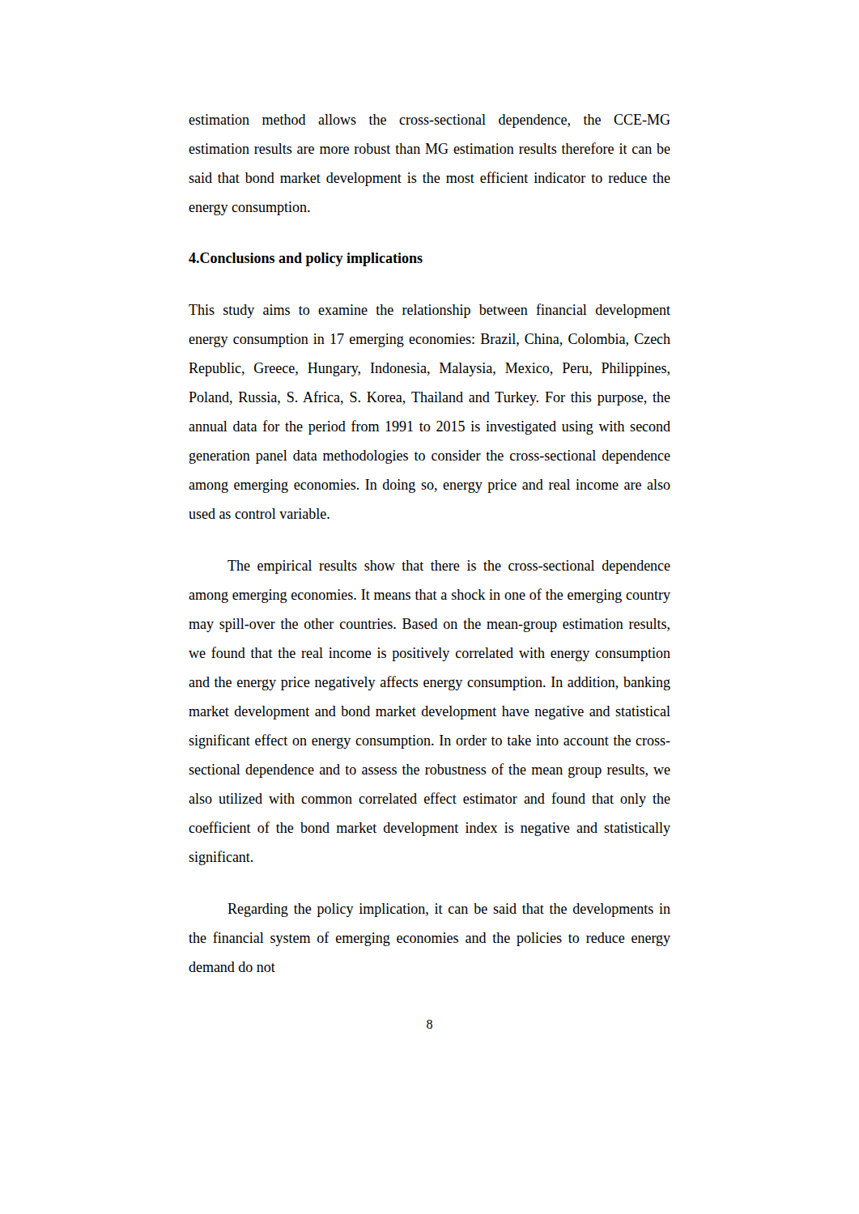estimation method allows the cross-sectional dependence, the CCE-MG estimation results are more robust than MG estimation results therefore it can be said that bond market development is the most efficient indicator to reduce the energy consumption.
4.Conclusions and policy implications
This study aims to examine the relationship between financial development energy consumption in 17 emerging economies: Brazil, China, Colombia, Czech Republic, Greece, Hungary, Indonesia, Malaysia, Mexico, Peru, Philippines, Poland, Russia, S. Africa, S. Korea, Thailand and Turkey. For this purpose, the annual data for the period from 1991 to 2015 is investigated using with second generation panel data methodologies to consider the cross-sectional dependence among emerging economies. In doing so, energy price and real income are also used as control variable.
The empirical results show that there is the cross-sectional dependence among emerging economies. It means that a shock in one of the emerging country may spill-over the other countries. Based on the mean-group estimation results, we found that the real income is positively correlated with energy consumption and the energy price negatively affects energy consumption. In addition, banking market development and bond market development have negative and statistical significant effect on energy consumption. In order to take into account the cross-sectional dependence and to assess the robustness of the mean group results, we also utilized with common correlated effect estimator and found that only the coefficient of the bond market development index is negative and statistically significant.
Regarding the policy implication, it can be said that the developments in the financial system of emerging economies and the policies to reduce energy demand do not
8